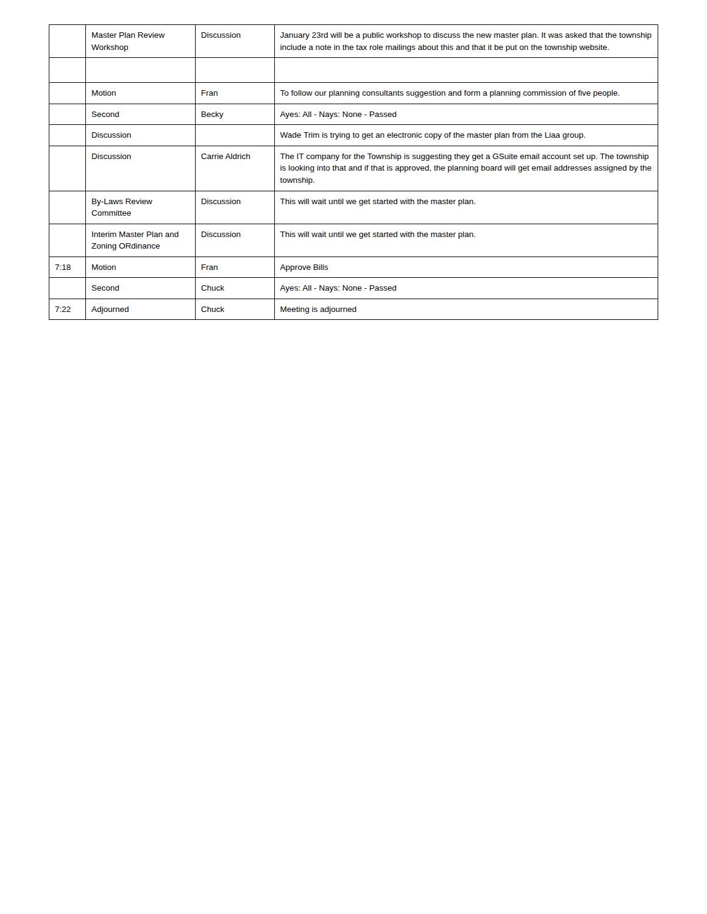| | Master Plan Review Workshop | Discussion | January 23rd will be a public workshop to discuss the new master plan. It was asked that the township include a note in the tax role mailings about this and that it be put on the township website. |
| | Motion | Fran | To follow our planning consultants suggestion and form a planning commission of five people. |
| | Second | Becky | Ayes: All - Nays: None - Passed |
| | Discussion | | Wade Trim is trying to get an electronic copy of the master plan from the Liaa group. |
| | Discussion | Carrie Aldrich | The IT company for the Township is suggesting they get a GSuite email account set up. The township is looking into that and if that is approved, the planning board will get email addresses assigned by the township. |
| | By-Laws Review Committee | Discussion | This will wait until we get started with the master plan. |
| | Interim Master Plan and Zoning ORdinance | Discussion | This will wait until we get started with the master plan. |
| 7:18 | Motion | Fran | Approve Bills |
| | Second | Chuck | Ayes: All - Nays: None - Passed |
| 7:22 | Adjourned | Chuck | Meeting is adjourned |